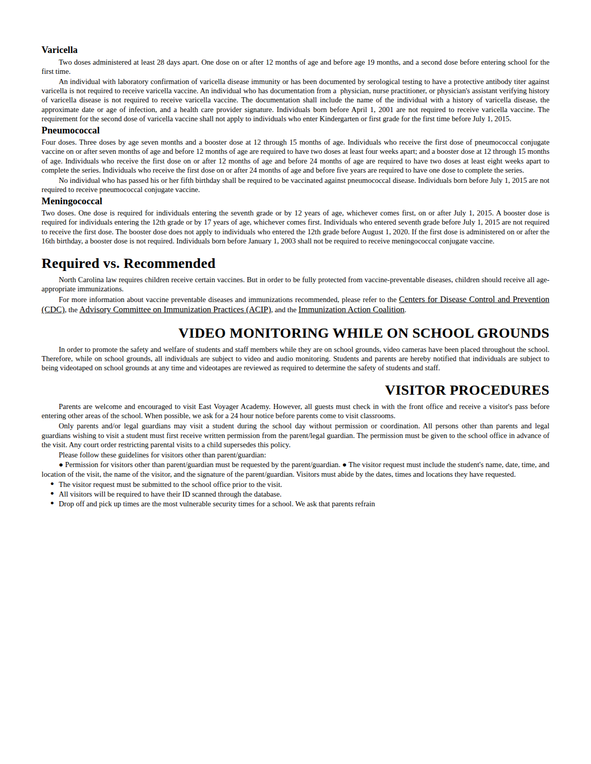Varicella
Two doses administered at least 28 days apart. One dose on or after 12 months of age and before age 19 months, and a second dose before entering school for the first time.
An individual with laboratory confirmation of varicella disease immunity or has been documented by serological testing to have a protective antibody titer against varicella is not required to receive varicella vaccine. An individual who has documentation from a physician, nurse practitioner, or physician's assistant verifying history of varicella disease is not required to receive varicella vaccine. The documentation shall include the name of the individual with a history of varicella disease, the approximate date or age of infection, and a health care provider signature. Individuals born before April 1, 2001 are not required to receive varicella vaccine. The requirement for the second dose of varicella vaccine shall not apply to individuals who enter Kindergarten or first grade for the first time before July 1, 2015.
Pneumococcal
Four doses. Three doses by age seven months and a booster dose at 12 through 15 months of age. Individuals who receive the first dose of pneumococcal conjugate vaccine on or after seven months of age and before 12 months of age are required to have two doses at least four weeks apart; and a booster dose at 12 through 15 months of age. Individuals who receive the first dose on or after 12 months of age and before 24 months of age are required to have two doses at least eight weeks apart to complete the series. Individuals who receive the first dose on or after 24 months of age and before five years are required to have one dose to complete the series.
No individual who has passed his or her fifth birthday shall be required to be vaccinated against pneumococcal disease. Individuals born before July 1, 2015 are not required to receive pneumococcal conjugate vaccine.
Meningococcal
Two doses. One dose is required for individuals entering the seventh grade or by 12 years of age, whichever comes first, on or after July 1, 2015. A booster dose is required for individuals entering the 12th grade or by 17 years of age, whichever comes first. Individuals who entered seventh grade before July 1, 2015 are not required to receive the first dose. The booster dose does not apply to individuals who entered the 12th grade before August 1, 2020. If the first dose is administered on or after the 16th birthday, a booster dose is not required. Individuals born before January 1, 2003 shall not be required to receive meningococcal conjugate vaccine.
Required vs. Recommended
North Carolina law requires children receive certain vaccines. But in order to be fully protected from vaccine-preventable diseases, children should receive all age-appropriate immunizations.
For more information about vaccine preventable diseases and immunizations recommended, please refer to the Centers for Disease Control and Prevention (CDC), the Advisory Committee on Immunization Practices (ACIP), and the Immunization Action Coalition.
VIDEO MONITORING WHILE ON SCHOOL GROUNDS
In order to promote the safety and welfare of students and staff members while they are on school grounds, video cameras have been placed throughout the school. Therefore, while on school grounds, all individuals are subject to video and audio monitoring. Students and parents are hereby notified that individuals are subject to being videotaped on school grounds at any time and videotapes are reviewed as required to determine the safety of students and staff.
VISITOR PROCEDURES
Parents are welcome and encouraged to visit East Voyager Academy. However, all guests must check in with the front office and receive a visitor's pass before entering other areas of the school. When possible, we ask for a 24 hour notice before parents come to visit classrooms.
Only parents and/or legal guardians may visit a student during the school day without permission or coordination. All persons other than parents and legal guardians wishing to visit a student must first receive written permission from the parent/legal guardian. The permission must be given to the school office in advance of the visit. Any court order restricting parental visits to a child supersedes this policy.
Please follow these guidelines for visitors other than parent/guardian:
● Permission for visitors other than parent/guardian must be requested by the parent/guardian. ● The visitor request must include the student's name, date, time, and location of the visit, the name of the visitor, and the signature of the parent/guardian. Visitors must abide by the dates, times and locations they have requested.
The visitor request must be submitted to the school office prior to the visit.
All visitors will be required to have their ID scanned through the database.
Drop off and pick up times are the most vulnerable security times for a school. We ask that parents refrain